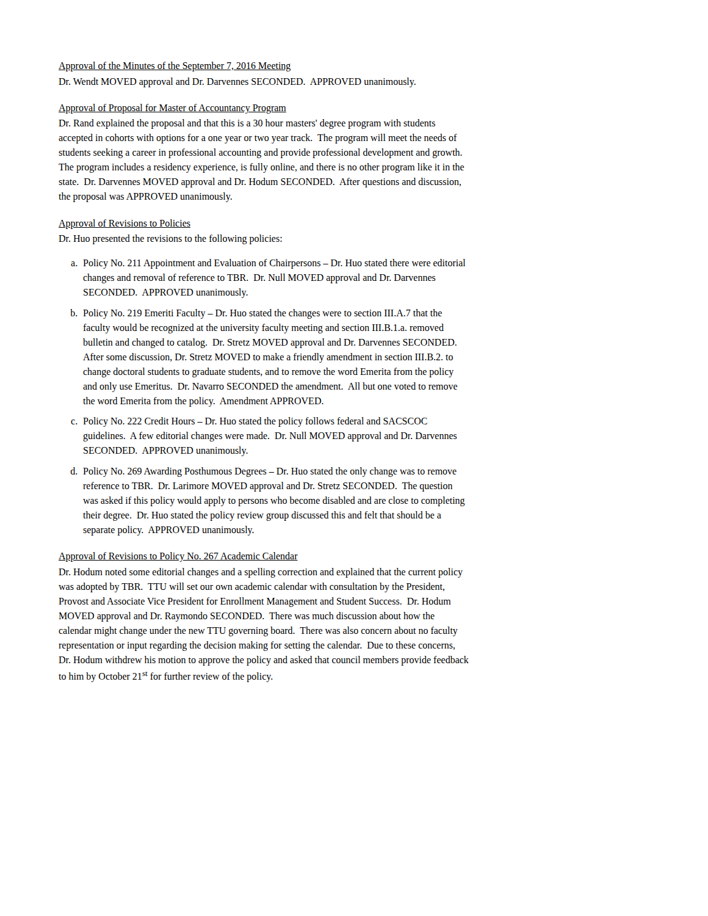Approval of the Minutes of the September 7, 2016 Meeting
Dr. Wendt MOVED approval and Dr. Darvennes SECONDED. APPROVED unanimously.
Approval of Proposal for Master of Accountancy Program
Dr. Rand explained the proposal and that this is a 30 hour masters' degree program with students accepted in cohorts with options for a one year or two year track. The program will meet the needs of students seeking a career in professional accounting and provide professional development and growth. The program includes a residency experience, is fully online, and there is no other program like it in the state. Dr. Darvennes MOVED approval and Dr. Hodum SECONDED. After questions and discussion, the proposal was APPROVED unanimously.
Approval of Revisions to Policies
Dr. Huo presented the revisions to the following policies:
Policy No. 211 Appointment and Evaluation of Chairpersons – Dr. Huo stated there were editorial changes and removal of reference to TBR. Dr. Null MOVED approval and Dr. Darvennes SECONDED. APPROVED unanimously.
Policy No. 219 Emeriti Faculty – Dr. Huo stated the changes were to section III.A.7 that the faculty would be recognized at the university faculty meeting and section III.B.1.a. removed bulletin and changed to catalog. Dr. Stretz MOVED approval and Dr. Darvennes SECONDED. After some discussion, Dr. Stretz MOVED to make a friendly amendment in section III.B.2. to change doctoral students to graduate students, and to remove the word Emerita from the policy and only use Emeritus. Dr. Navarro SECONDED the amendment. All but one voted to remove the word Emerita from the policy. Amendment APPROVED.
Policy No. 222 Credit Hours – Dr. Huo stated the policy follows federal and SACSCOC guidelines. A few editorial changes were made. Dr. Null MOVED approval and Dr. Darvennes SECONDED. APPROVED unanimously.
Policy No. 269 Awarding Posthumous Degrees – Dr. Huo stated the only change was to remove reference to TBR. Dr. Larimore MOVED approval and Dr. Stretz SECONDED. The question was asked if this policy would apply to persons who become disabled and are close to completing their degree. Dr. Huo stated the policy review group discussed this and felt that should be a separate policy. APPROVED unanimously.
Approval of Revisions to Policy No. 267 Academic Calendar
Dr. Hodum noted some editorial changes and a spelling correction and explained that the current policy was adopted by TBR. TTU will set our own academic calendar with consultation by the President, Provost and Associate Vice President for Enrollment Management and Student Success. Dr. Hodum MOVED approval and Dr. Raymondo SECONDED. There was much discussion about how the calendar might change under the new TTU governing board. There was also concern about no faculty representation or input regarding the decision making for setting the calendar. Due to these concerns, Dr. Hodum withdrew his motion to approve the policy and asked that council members provide feedback to him by October 21st for further review of the policy.